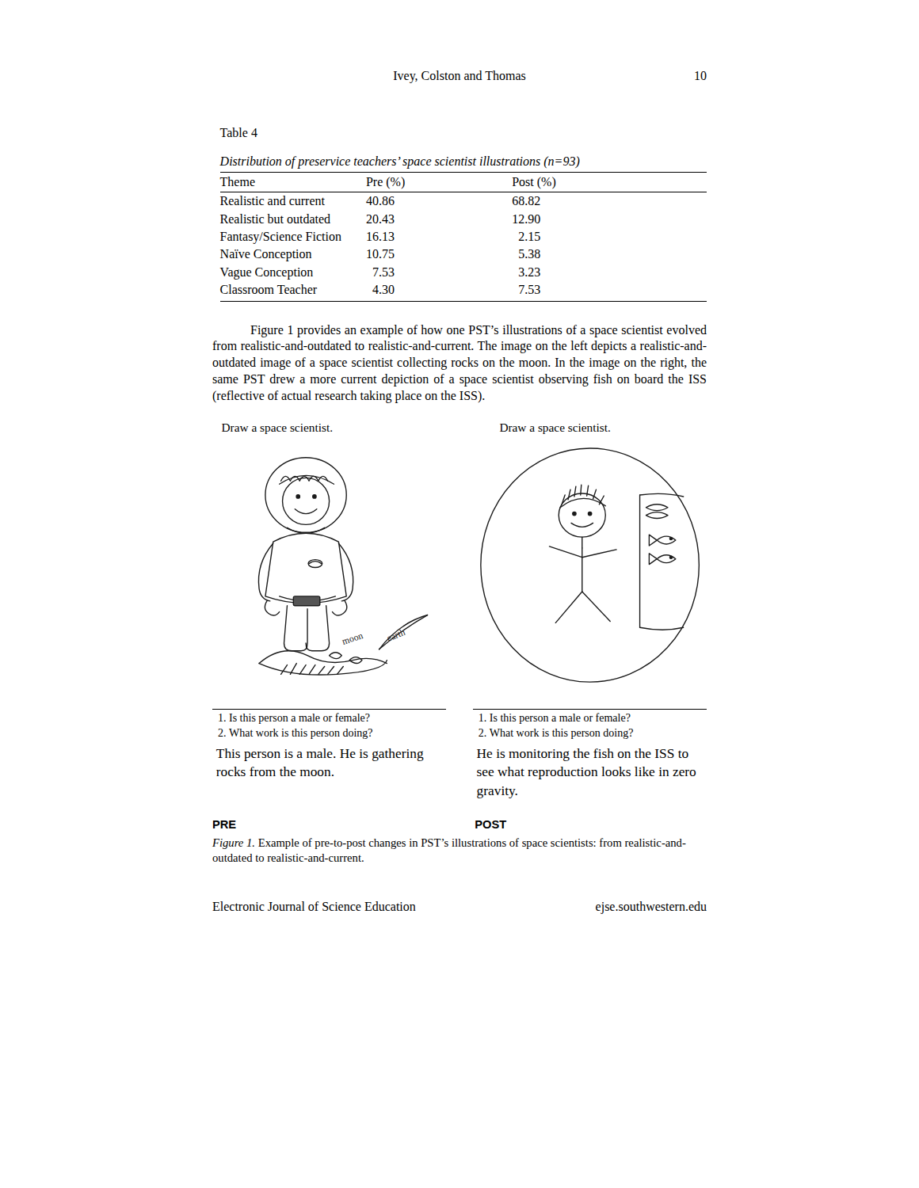Ivey, Colston and Thomas 10
Table 4
Distribution of preservice teachers’ space scientist illustrations (n=93)
| Theme | Pre (%) | Post (%) |
| --- | --- | --- |
| Realistic and current | 40.86 | 68.82 |
| Realistic but outdated | 20.43 | 12.90 |
| Fantasy/Science Fiction | 16.13 | 2.15 |
| Naïve Conception | 10.75 | 5.38 |
| Vague Conception | 7.53 | 3.23 |
| Classroom Teacher | 4.30 | 7.53 |
Figure 1 provides an example of how one PST’s illustrations of a space scientist evolved from realistic-and-outdated to realistic-and-current. The image on the left depicts a realistic-and-outdated image of a space scientist collecting rocks on the moon. In the image on the right, the same PST drew a more current depiction of a space scientist observing fish on board the ISS (reflective of actual research taking place on the ISS).
Draw a space scientist.
moon earth
Is this person a male or female?
What work is this person doing?
This person is a male. He is gathering rocks from the moon.
Draw a space scientist.
Is this person a male or female?
What work is this person doing?
He is monitoring the fish on the ISS to see what reproduction looks like in zero gravity.
PRE
POST
Figure 1. Example of pre-to-post changes in PST’s illustrations of space scientists: from realistic-and-outdated to realistic-and-current.
Electronic Journal of Science Education ejse.southwestern.edu